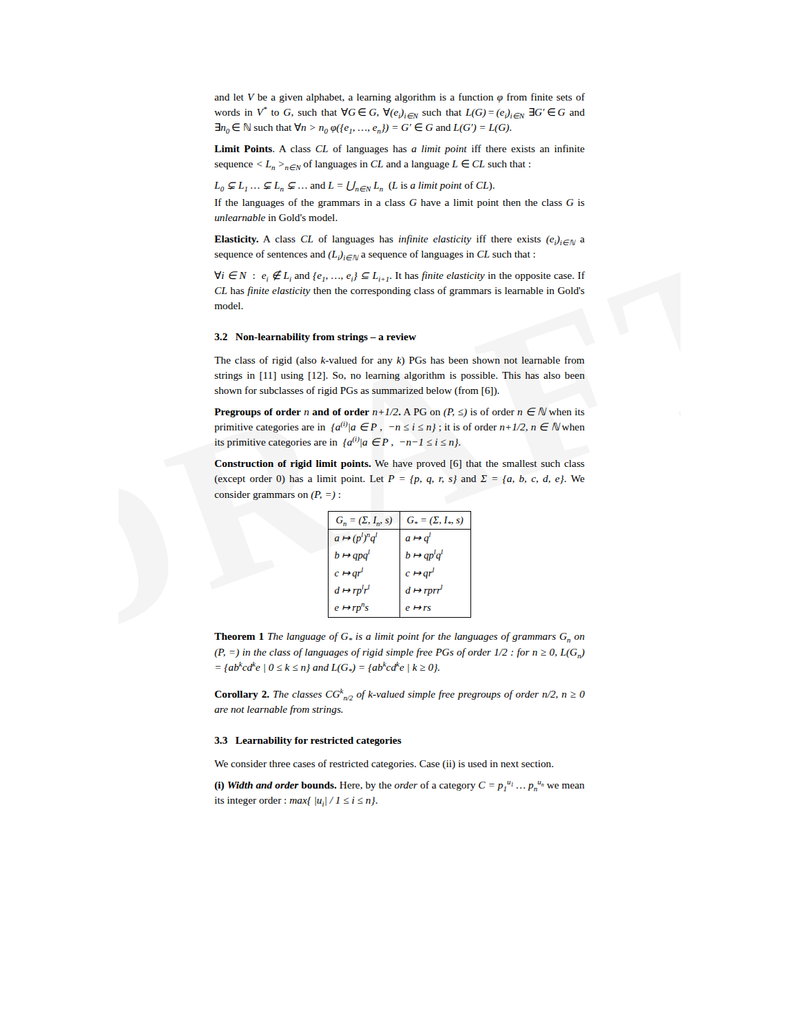DRAFT
and let V be a given alphabet, a learning algorithm is a function φ from finite sets of words in V* to G, such that ∀G ∈ G, ∀(ei)i∈N such that L(G) = (ei)i∈N ∃G′ ∈ G and ∃n0 ∈ ℕ such that ∀n > n0 φ({e1, …, en}) = G′ ∈ G and L(G′) = L(G).
Limit Points. A class CL of languages has a limit point iff there exists an infinite sequence < Ln >n∈N of languages in CL and a language L ∈ CL such that :
L0 ⊊ L1 … ⊊ Ln ⊊ … and L = ⋃n∈N Ln (L is a limit point of CL).
If the languages of the grammars in a class G have a limit point then the class G is unlearnable in Gold's model.
Elasticity. A class CL of languages has infinite elasticity iff there exists (ei)i∈ℕ a sequence of sentences and (Li)i∈ℕ a sequence of languages in CL such that :
∀i ∈ N : ei ∉ Li and {e1, …, ei} ⊆ Li+1. It has finite elasticity in the opposite case. If CL has finite elasticity then the corresponding class of grammars is learnable in Gold's model.
3.2 Non-learnability from strings – a review
The class of rigid (also k-valued for any k) PGs has been shown not learnable from strings in [11] using [12]. So, no learning algorithm is possible. This has also been shown for subclasses of rigid PGs as summarized below (from [6]).
Pregroups of order n and of order n+1/2. A PG on (P, ≤) is of order n ∈ ℕ when its primitive categories are in {a(i)|a ∈ P , −n ≤ i ≤ n} ; it is of order n+1/2, n ∈ ℕ when its primitive categories are in {a(i)|a ∈ P , −n−1 ≤ i ≤ n}.
Construction of rigid limit points. We have proved [6] that the smallest such class (except order 0) has a limit point. Let P = {p, q, r, s} and Σ = {a, b, c, d, e}. We consider grammars on (P, =) :
| G n = (Σ, I n , s) | G * = (Σ, I * , s) |
| --- | --- |
| a ↦ (p l ) n q l | a ↦ q l |
| b ↦ qpq l | b ↦ qp l q l |
| c ↦ qr l | c ↦ qr l |
| d ↦ rp l r l | d ↦ rprr l |
| e ↦ rp n s | e ↦ rs |
Theorem 1 The language of G* is a limit point for the languages of grammars Gn on (P, =) in the class of languages of rigid simple free PGs of order 1/2 : for n ≥ 0, L(Gn) = {abkcdke | 0 ≤ k ≤ n} and L(G*) = {abkcdke | k ≥ 0}.
Corollary 2. The classes CG kn/2 of k-valued simple free pregroups of order n/2, n ≥ 0 are not learnable from strings.
3.3 Learnability for restricted categories
We consider three cases of restricted categories. Case (ii) is used in next section.
(i) Width and order bounds. Here, by the order of a category C = p1u1 … pnun we mean its integer order : max{ |ui| / 1 ≤ i ≤ n}.